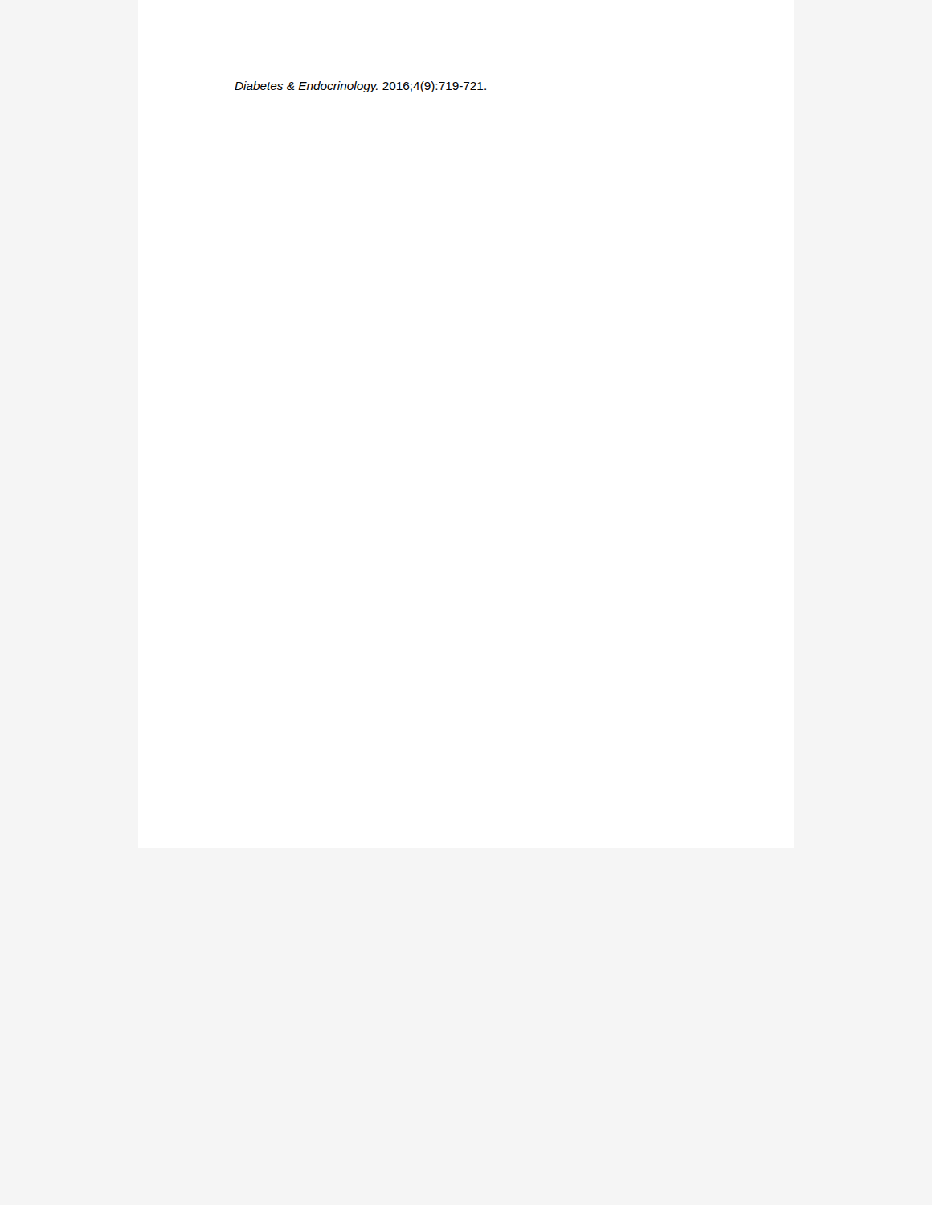Diabetes & Endocrinology. 2016;4(9):719-721.